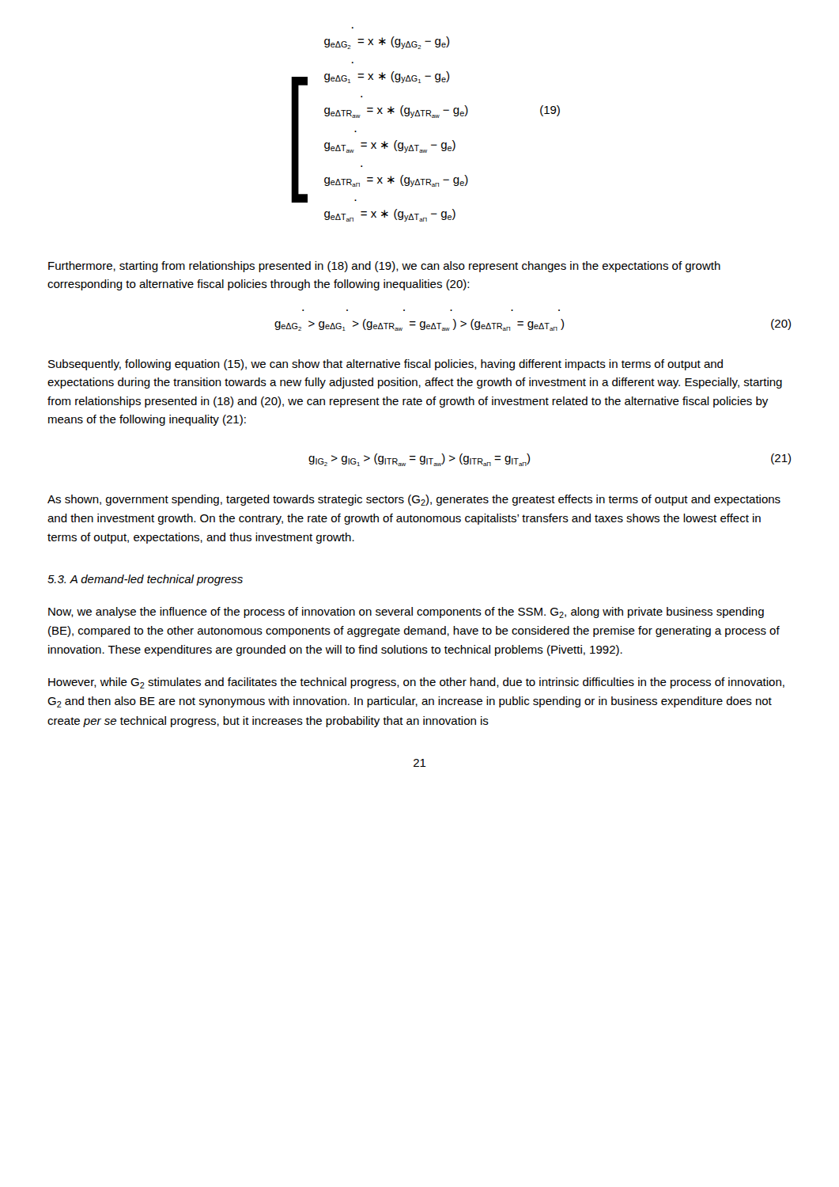[
geΔG2 = x ∗ (gyΔG2 − ge)
geΔG1 = x ∗ (gyΔG1 − ge)
geΔTRaw = x ∗ (gyΔTRaw − ge) (19)
geΔTaw = x ∗ (gyΔTaw − ge)
geΔTRaΠ = x ∗ (gyΔTRaΠ − ge)
geΔTaΠ = x ∗ (gyΔTaΠ − ge)
Furthermore, starting from relationships presented in (18) and (19), we can also represent changes in the expectations of growth corresponding to alternative fiscal policies through the following inequalities (20):
geΔG2 > geΔG1 > (geΔTRaw = geΔTaw ) > (geΔTRaΠ = geΔTaΠ ) (20)
Subsequently, following equation (15), we can show that alternative fiscal policies, having different impacts in terms of output and expectations during the transition towards a new fully adjusted position, affect the growth of investment in a different way. Especially, starting from relationships presented in (18) and (20), we can represent the rate of growth of investment related to the alternative fiscal policies by means of the following inequality (21):
gIG2 > gIG1 > (gITRaw = gITaw) > (gITRaΠ = gITaΠ) (21)
As shown, government spending, targeted towards strategic sectors (G2), generates the greatest effects in terms of output and expectations and then investment growth. On the contrary, the rate of growth of autonomous capitalists’ transfers and taxes shows the lowest effect in terms of output, expectations, and thus investment growth.
5.3. A demand-led technical progress
Now, we analyse the influence of the process of innovation on several components of the SSM. G2, along with private business spending (BE), compared to the other autonomous components of aggregate demand, have to be considered the premise for generating a process of innovation. These expenditures are grounded on the will to find solutions to technical problems (Pivetti, 1992).
However, while G2 stimulates and facilitates the technical progress, on the other hand, due to intrinsic difficulties in the process of innovation, G2 and then also BE are not synonymous with innovation. In particular, an increase in public spending or in business expenditure does not create per se technical progress, but it increases the probability that an innovation is
21